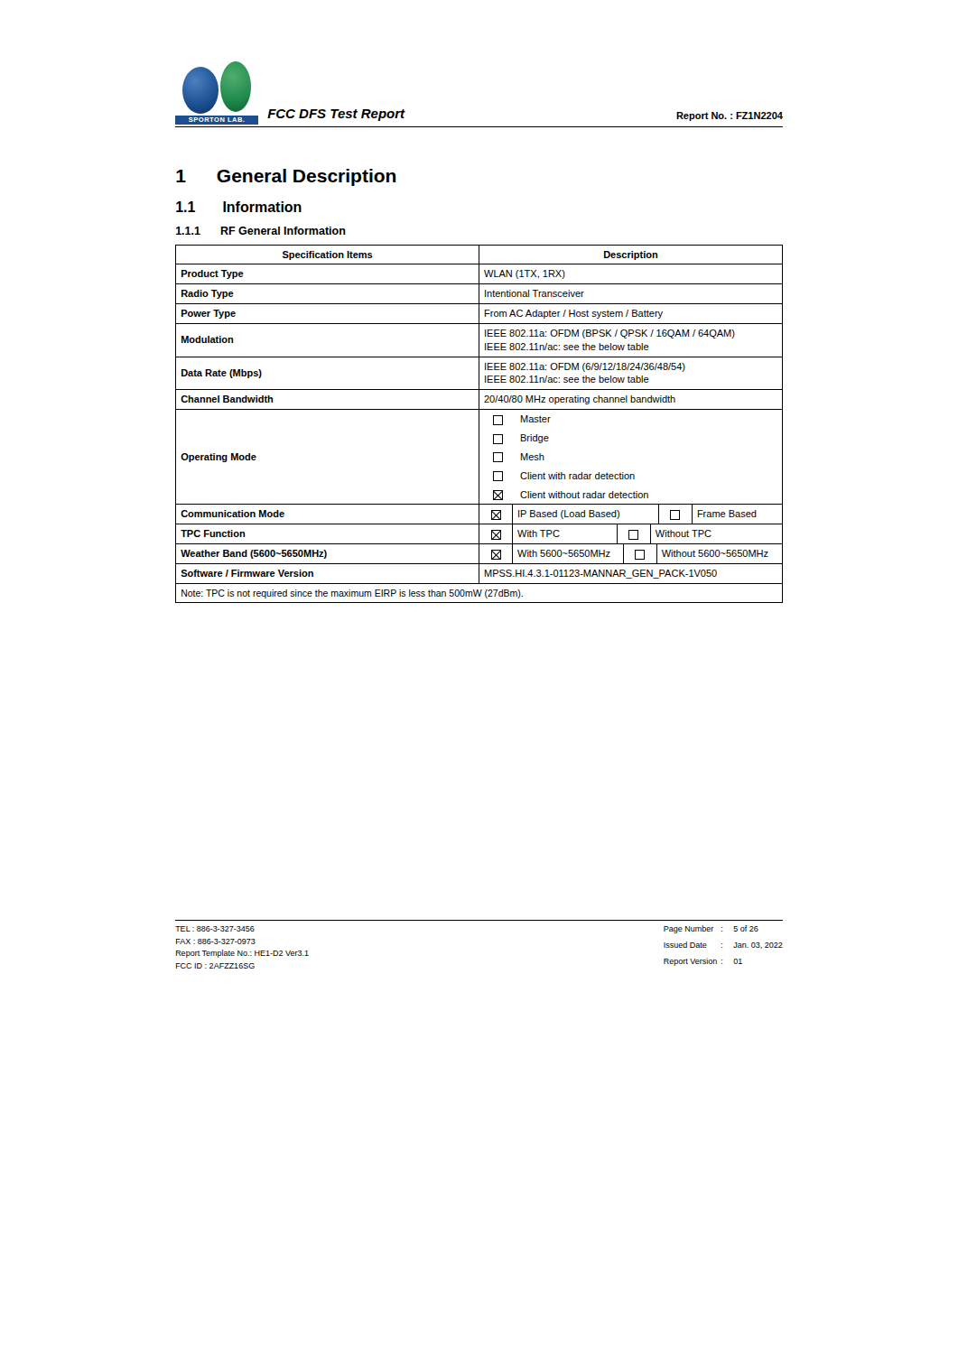SPORTON LAB.
FCC DFS Test Report
Report No. : FZ1N2204
1 General Description
1.1 Information
1.1.1 RF General Information
| Specification Items | Description |
| --- | --- |
| Product Type | WLAN (1TX, 1RX) |
| Radio Type | Intentional Transceiver |
| Power Type | From AC Adapter / Host system / Battery |
| Modulation | IEEE 802.11a: OFDM (BPSK / QPSK / 16QAM / 64QAM) IEEE 802.11n/ac: see the below table |
| Data Rate (Mbps) | IEEE 802.11a: OFDM (6/9/12/18/24/36/48/54) IEEE 802.11n/ac: see the below table |
| Channel Bandwidth | 20/40/80 MHz operating channel bandwidth |
| Operating Mode | / / Master / / / Bridge / / / Mesh / / / Client with radar detection / / / Client without radar detection / |
| Communication Mode | / / IP Based (Load Based) / / Frame Based / |
| TPC Function | / / With TPC / / Without TPC / |
| Weather Band (5600~5650MHz) | / / With 5600~5650MHz / / Without 5600~5650MHz / |
| Software / Firmware Version | MPSS.HI.4.3.1-01123-MANNAR_GEN_PACK-1V050 |
| Note: TPC is not required since the maximum EIRP is less than 500mW (27dBm). |
TEL : 886-3-327-3456
FAX : 886-3-327-0973
Report Template No.: HE1-D2 Ver3.1
FCC ID : 2AFZZ16SG
Page Number
:
5 of 26
Issued Date
:
Jan. 03, 2022
Report Version
:
01